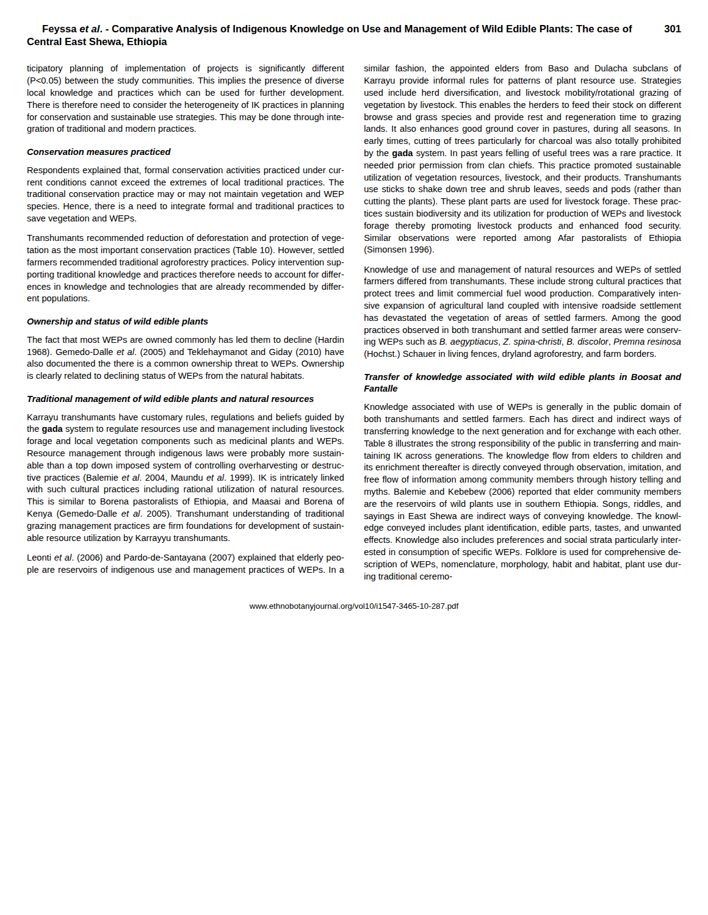301 Feyssa et al. - Comparative Analysis of Indigenous Knowledge on Use and Management of Wild Edible Plants: The case of Central East Shewa, Ethiopia
ticipatory planning of implementation of projects is significantly different (P<0.05) between the study communities. This implies the presence of diverse local knowledge and practices which can be used for further development. There is therefore need to consider the heterogeneity of IK practices in planning for conservation and sustainable use strategies. This may be done through integration of traditional and modern practices.
Conservation measures practiced
Respondents explained that, formal conservation activities practiced under current conditions cannot exceed the extremes of local traditional practices. The traditional conservation practice may or may not maintain vegetation and WEP species. Hence, there is a need to integrate formal and traditional practices to save vegetation and WEPs.
Transhumants recommended reduction of deforestation and protection of vegetation as the most important conservation practices (Table 10). However, settled farmers recommended traditional agroforestry practices. Policy intervention supporting traditional knowledge and practices therefore needs to account for differences in knowledge and technologies that are already recommended by different populations.
Ownership and status of wild edible plants
The fact that most WEPs are owned commonly has led them to decline (Hardin 1968). Gemedo-Dalle et al. (2005) and Teklehaymanot and Giday (2010) have also documented the there is a common ownership threat to WEPs. Ownership is clearly related to declining status of WEPs from the natural habitats.
Traditional management of wild edible plants and natural resources
Karrayu transhumants have customary rules, regulations and beliefs guided by the gada system to regulate resources use and management including livestock forage and local vegetation components such as medicinal plants and WEPs. Resource management through indigenous laws were probably more sustainable than a top down imposed system of controlling overharvesting or destructive practices (Balemie et al. 2004, Maundu et al. 1999). IK is intricately linked with such cultural practices including rational utilization of natural resources. This is similar to Borena pastoralists of Ethiopia, and Maasai and Borena of Kenya (Gemedo-Dalle et al. 2005). Transhumant understanding of traditional grazing management practices are firm foundations for development of sustainable resource utilization by Karrayyu transhumants.
Leonti et al. (2006) and Pardo-de-Santayana (2007) explained that elderly people are reservoirs of indigenous use and management practices of WEPs. In a similar fashion, the appointed elders from Baso and Dulacha subclans of Karrayu provide informal rules for patterns of plant resource use. Strategies used include herd diversification, and livestock mobility/rotational grazing of vegetation by livestock. This enables the herders to feed their stock on different browse and grass species and provide rest and regeneration time to grazing lands. It also enhances good ground cover in pastures, during all seasons. In early times, cutting of trees particularly for charcoal was also totally prohibited by the gada system. In past years felling of useful trees was a rare practice. It needed prior permission from clan chiefs. This practice promoted sustainable utilization of vegetation resources, livestock, and their products. Transhumants use sticks to shake down tree and shrub leaves, seeds and pods (rather than cutting the plants). These plant parts are used for livestock forage. These practices sustain biodiversity and its utilization for production of WEPs and livestock forage thereby promoting livestock products and enhanced food security. Similar observations were reported among Afar pastoralists of Ethiopia (Simonsen 1996).
Knowledge of use and management of natural resources and WEPs of settled farmers differed from transhumants. These include strong cultural practices that protect trees and limit commercial fuel wood production. Comparatively intensive expansion of agricultural land coupled with intensive roadside settlement has devastated the vegetation of areas of settled farmers. Among the good practices observed in both transhumant and settled farmer areas were conserving WEPs such as B. aegyptiacus, Z. spina-christi, B. discolor, Premna resinosa (Hochst.) Schauer in living fences, dryland agroforestry, and farm borders.
Transfer of knowledge associated with wild edible plants in Boosat and Fantalle
Knowledge associated with use of WEPs is generally in the public domain of both transhumants and settled farmers. Each has direct and indirect ways of transferring knowledge to the next generation and for exchange with each other. Table 8 illustrates the strong responsibility of the public in transferring and maintaining IK across generations. The knowledge flow from elders to children and its enrichment thereafter is directly conveyed through observation, imitation, and free flow of information among community members through history telling and myths. Balemie and Kebebew (2006) reported that elder community members are the reservoirs of wild plants use in southern Ethiopia. Songs, riddles, and sayings in East Shewa are indirect ways of conveying knowledge. The knowledge conveyed includes plant identification, edible parts, tastes, and unwanted effects. Knowledge also includes preferences and social strata particularly interested in consumption of specific WEPs. Folklore is used for comprehensive description of WEPs, nomenclature, morphology, habit and habitat, plant use during traditional ceremo-
www.ethnobotanyjournal.org/vol10/i1547-3465-10-287.pdf